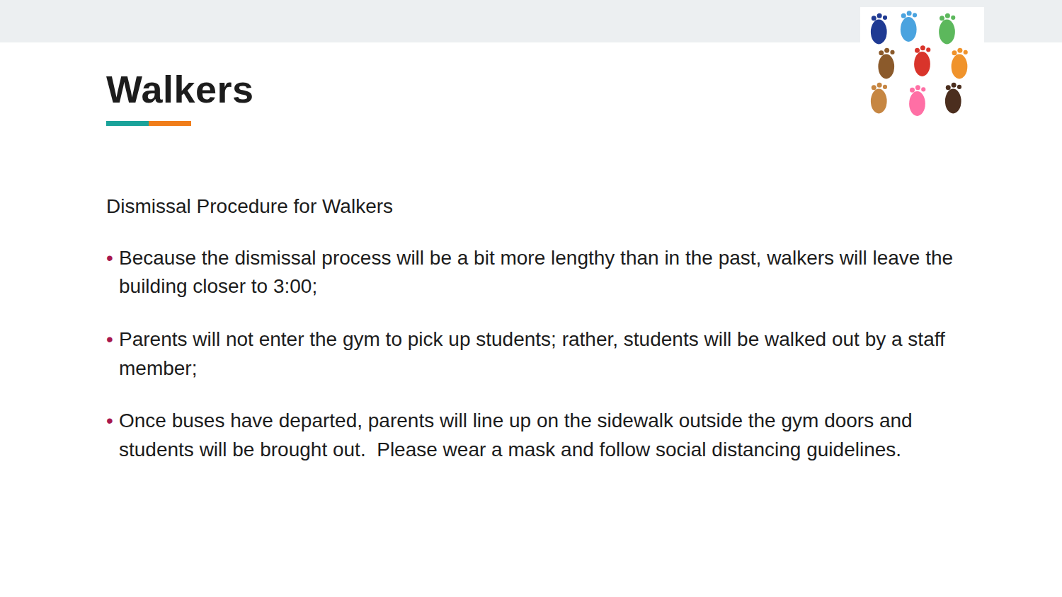Walkers
Dismissal Procedure for Walkers
Because the dismissal process will be a bit more lengthy than in the past, walkers will leave the building closer to 3:00;
Parents will not enter the gym to pick up students; rather, students will be walked out by a staff member;
Once buses have departed, parents will line up on the sidewalk outside the gym doors and students will be brought out. Please wear a mask and follow social distancing guidelines.